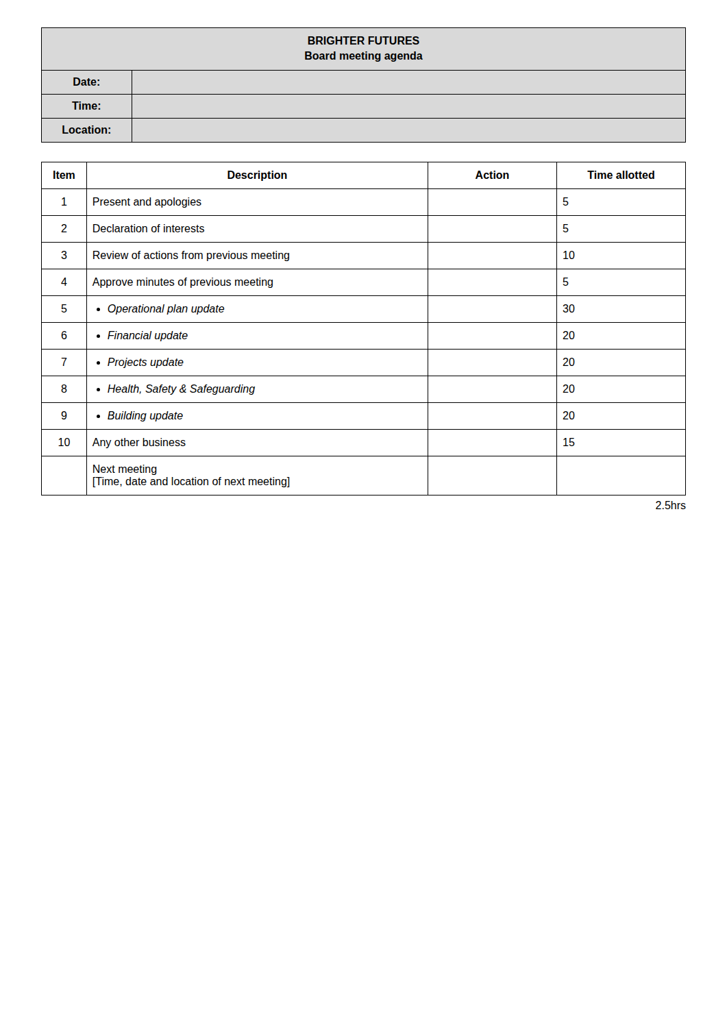| BRIGHTER FUTURES Board meeting agenda |
| --- |
| Date: | |
| Time: | |
| Location: | |
| Item | Description | Action | Time allotted |
| --- | --- | --- | --- |
| 1 | Present and apologies | | 5 |
| 2 | Declaration of interests | | 5 |
| 3 | Review of actions from previous meeting | | 10 |
| 4 | Approve minutes of previous meeting | | 5 |
| 5 | Operational plan update | | 30 |
| 6 | Financial update | | 20 |
| 7 | Projects update | | 20 |
| 8 | Health, Safety & Safeguarding | | 20 |
| 9 | Building update | | 20 |
| 10 | Any other business | | 15 |
| | Next meeting [Time, date and location of next meeting] | | |
2.5hrs